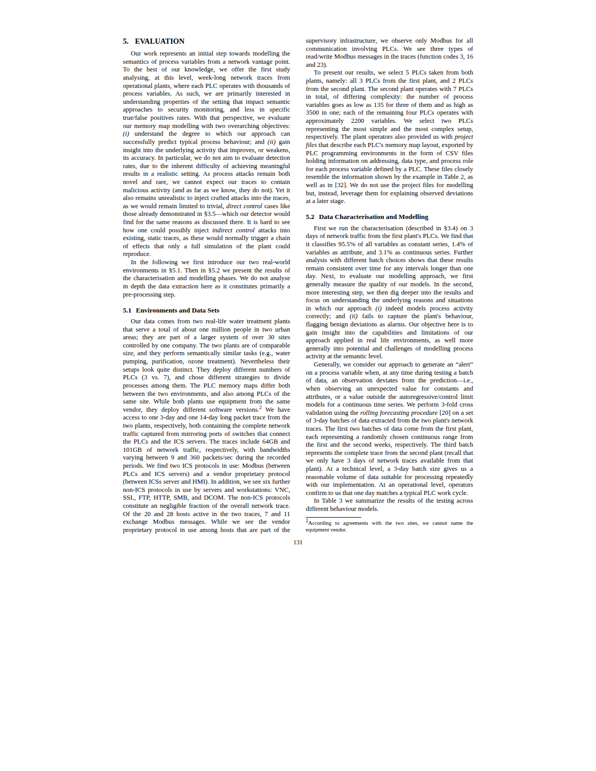5. EVALUATION
Our work represents an initial step towards modelling the semantics of process variables from a network vantage point. To the best of our knowledge, we offer the first study analysing, at this level, week-long network traces from operational plants, where each PLC operates with thousands of process variables. As such, we are primarily interested in understanding properties of the setting that impact semantic approaches to security monitoring, and less in specific true/false positives rates. With that perspective, we evaluate our memory map modelling with two overarching objectives: (i) understand the degree to which our approach can successfully predict typical process behaviour; and (ii) gain insight into the underlying activity that improves, or weakens, its accuracy. In particular, we do not aim to evaluate detection rates, due to the inherent difficulty of achieving meaningful results in a realistic setting. As process attacks remain both novel and rare, we cannot expect our traces to contain malicious activity (and as far as we know, they do not). Yet it also remains unrealistic to inject crafted attacks into the traces, as we would remain limited to trivial, direct control cases like those already demonstrated in §3.5—which our detector would find for the same reasons as discussed there. It is hard to see how one could possibly inject indirect control attacks into existing, static traces, as these would normally trigger a chain of effects that only a full simulation of the plant could reproduce.
In the following we first introduce our two real-world environments in §5.1. Then in §5.2 we present the results of the characterisation and modelling phases. We do not analyse in depth the data extraction here as it constitutes primarily a pre-processing step.
5.1 Environments and Data Sets
Our data comes from two real-life water treatment plants that serve a total of about one million people in two urban areas; they are part of a larger system of over 30 sites controlled by one company. The two plants are of comparable size, and they perform semantically similar tasks (e.g., water pumping, purification, ozone treatment). Nevertheless their setups look quite distinct. They deploy different numbers of PLCs (3 vs. 7), and chose different strategies to divide processes among them. The PLC memory maps differ both between the two environments, and also among PLCs of the same site. While both plants use equipment from the same vendor, they deploy different software versions.2 We have access to one 3-day and one 14-day long packet trace from the two plants, respectively, both containing the complete network traffic captured from mirroring ports of switches that connect the PLCs and the ICS servers. The traces include 64GB and 101GB of network traffic, respectively, with bandwidths varying between 9 and 360 packets/sec during the recorded periods. We find two ICS protocols in use: Modbus (between PLCs and ICS servers) and a vendor proprietary protocol (between ICSs server and HMI). In addition, we see six further non-ICS protocols in use by servers and workstations: VNC, SSL, FTP, HTTP, SMB, and DCOM. The non-ICS protocols constitute an negligible fraction of the overall network trace. Of the 20 and 28 hosts active in the two traces, 7 and 11 exchange Modbus messages. While we see the vendor proprietary protocol in use among hosts that are part of the supervisory infrastructure, we observe only Modbus for all communication involving PLCs. We see three types of read/write Modbus messages in the traces (function codes 3, 16 and 23).
To present our results, we select 5 PLCs taken from both plants, namely: all 3 PLCs from the first plant, and 2 PLCs from the second plant. The second plant operates with 7 PLCs in total, of differing complexity: the number of process variables goes as low as 135 for three of them and as high as 3500 in one; each of the remaining four PLCs operates with approximately 2200 variables. We select two PLCs representing the most simple and the most complex setup, respectively. The plant operators also provided us with project files that describe each PLC's memory map layout, exported by PLC programming environments in the form of CSV files holding information on addressing, data type, and process role for each process variable defined by a PLC. These files closely resemble the information shown by the example in Table 2, as well as in [32]. We do not use the project files for modelling but, instead, leverage them for explaining observed deviations at a later stage.
5.2 Data Characterisation and Modelling
First we run the characterisation (described in §3.4) on 3 days of network traffic from the first plant's PLCs. We find that it classifies 95.5% of all variables as constant series, 1.4% of variables as attribute, and 3.1% as continuous series. Further analysis with different batch choices shows that these results remain consistent over time for any intervals longer than one day. Next, to evaluate our modelling approach, we first generally measure the quality of our models. In the second, more interesting step, we then dig deeper into the results and focus on understanding the underlying reasons and situations in which our approach (i) indeed models process activity correctly; and (ii) fails to capture the plant's behaviour, flagging benign deviations as alarms. Our objective here is to gain insight into the capabilities and limitations of our approach applied in real life environments, as well more generally into potential and challenges of modelling process activity at the semantic level.
Generally, we consider our approach to generate an “alert” on a process variable when, at any time during testing a batch of data, an observation deviates from the prediction—i.e., when observing an unexpected value for constants and attributes, or a value outside the autoregressive/control limit models for a continuous time series. We perform 3-fold cross validation using the rolling forecasting procedure [20] on a set of 3-day batches of data extracted from the two plant's network traces. The first two batches of data come from the first plant, each representing a randomly chosen continuous range from the first and the second weeks, respectively. The third batch represents the complete trace from the second plant (recall that we only have 3 days of network traces available from that plant). At a technical level, a 3-day batch size gives us a reasonable volume of data suitable for processing repeatedly with our implementation. At an operational level, operators confirm to us that one day matches a typical PLC work cycle.
In Table 3 we summarize the results of the testing across different behaviour models.
2According to agreements with the two sites, we cannot name the equipment vendor.
131